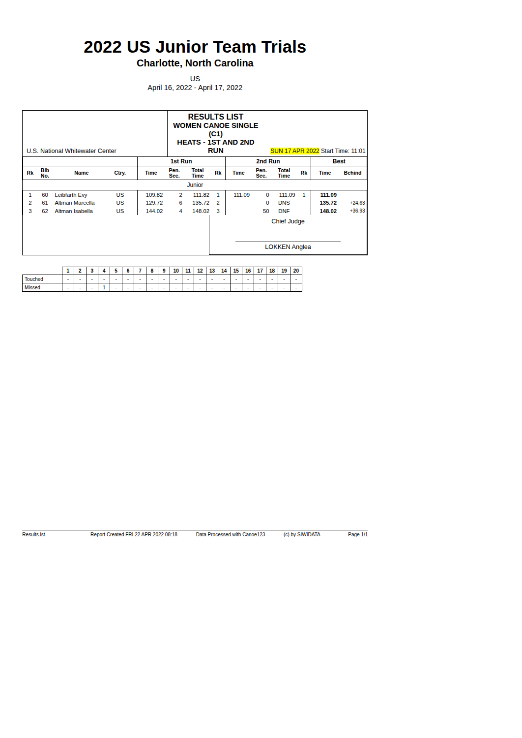2022 US Junior Team Trials
Charlotte, North Carolina
US
April 16, 2022 - April 17, 2022
U.S. National Whitewater Center
RESULTS LIST
WOMEN CANOE SINGLE (C1)
HEATS - 1ST AND 2ND RUN
SUN 17 APR 2022 Start Time: 11:01
| | 1st Run | 2nd Run | Best |
| --- | --- | --- | --- |
| Rk | Bib No. | Name | Ctry. | | Time | Pen. Sec. | Total Time | Rk | Time | Pen. Sec. | Total Time | Rk | Time | Behind |
| Junior |
| 1 | 60 | Leibfarth Evy | US | | 109.82 | 2 | 111.82 | 1 | 111.09 | 0 | 111.09 | 1 | 111.09 | |
| 2 | 61 | Altman Marcella | US | | 129.72 | 6 | 135.72 | 2 | | 0 | DNS | | 135.72 | +24.63 |
| 3 | 62 | Altman Isabella | US | | 144.02 | 4 | 148.02 | 3 | | 50 | DNF | | 148.02 | +36.93 |
Chief Judge
LOKKEN Anglea
| | 1 | 2 | 3 | 4 | 5 | 6 | 7 | 8 | 9 | 10 | 11 | 12 | 13 | 14 | 15 | 16 | 17 | 18 | 19 | 20 |
| --- | --- | --- | --- | --- | --- | --- | --- | --- | --- | --- | --- | --- | --- | --- | --- | --- | --- | --- | --- | --- |
| Touched | - | - | - | - | - | - | - | - | - | - | - | - | - | - | - | - | - | - | - | - |
| Missed | - | - | - | 1 | - | - | - | - | - | - | - | - | - | - | - | - | - | - | - | - |
Results.lst
Report Created FRI 22 APR 2022 08:18 Data Processed with Canoe123 (c) by SIWIDATA
Page 1/1